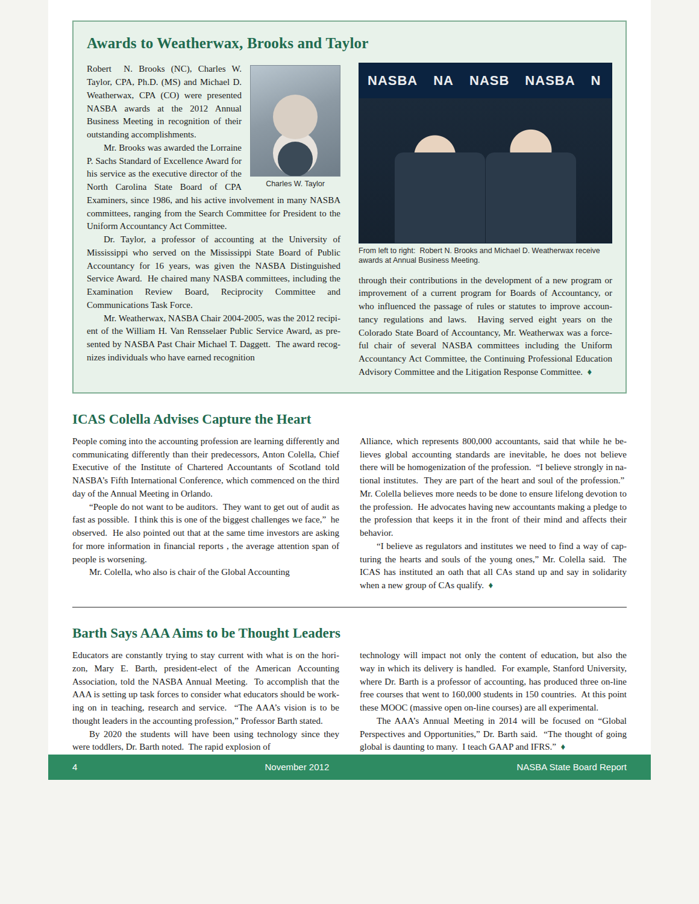Awards to Weatherwax, Brooks and Taylor
Charles W. Taylor
Robert N. Brooks (NC), Charles W. Taylor, CPA, Ph.D. (MS) and Michael D. Weatherwax, CPA (CO) were presented NASBA awards at the 2012 Annual Business Meeting in recognition of their outstanding accomplishments.
Mr. Brooks was awarded the Lorraine P. Sachs Standard of Excellence Award for his service as the executive director of the North Carolina State Board of CPA Examiners, since 1986, and his active involvement in many NASBA committees, ranging from the Search Committee for President to the Uniform Accountancy Act Committee.
Dr. Taylor, a professor of accounting at the University of Mississippi who served on the Mississippi State Board of Public Accountancy for 16 years, was given the NASBA Distinguished Service Award. He chaired many NASBA committees, including the Examination Review Board, Reciprocity Committee and Communications Task Force.
Mr. Weatherwax, NASBA Chair 2004-2005, was the 2012 recipient of the William H. Van Rensselaer Public Service Award, as presented by NASBA Past Chair Michael T. Daggett. The award recognizes individuals who have earned recognition
NASBA NA NASB NASBA N
From left to right: Robert N. Brooks and Michael D. Weatherwax receive awards at Annual Business Meeting.
through their contributions in the development of a new program or improvement of a current program for Boards of Accountancy, or who influenced the passage of rules or statutes to improve accountancy regulations and laws. Having served eight years on the Colorado State Board of Accountancy, Mr. Weatherwax was a forceful chair of several NASBA committees including the Uniform Accountancy Act Committee, the Continuing Professional Education Advisory Committee and the Litigation Response Committee. ♦
ICAS Colella Advises Capture the Heart
People coming into the accounting profession are learning differently and communicating differently than their predecessors, Anton Colella, Chief Executive of the Institute of Chartered Accountants of Scotland told NASBA’s Fifth International Conference, which commenced on the third day of the Annual Meeting in Orlando.
“People do not want to be auditors. They want to get out of audit as fast as possible. I think this is one of the biggest challenges we face,” he observed. He also pointed out that at the same time investors are asking for more information in financial reports , the average attention span of people is worsening.
Mr. Colella, who also is chair of the Global Accounting
Alliance, which represents 800,000 accountants, said that while he believes global accounting standards are inevitable, he does not believe there will be homogenization of the profession. “I believe strongly in national institutes. They are part of the heart and soul of the profession.” Mr. Colella believes more needs to be done to ensure lifelong devotion to the profession. He advocates having new accountants making a pledge to the profession that keeps it in the front of their mind and affects their behavior.
“I believe as regulators and institutes we need to find a way of capturing the hearts and souls of the young ones,” Mr. Colella said. The ICAS has instituted an oath that all CAs stand up and say in solidarity when a new group of CAs qualify. ♦
Barth Says AAA Aims to be Thought Leaders
Educators are constantly trying to stay current with what is on the horizon, Mary E. Barth, president-elect of the American Accounting Association, told the NASBA Annual Meeting. To accomplish that the AAA is setting up task forces to consider what educators should be working on in teaching, research and service. “The AAA’s vision is to be thought leaders in the accounting profession,” Professor Barth stated.
By 2020 the students will have been using technology since they were toddlers, Dr. Barth noted. The rapid explosion of
technology will impact not only the content of education, but also the way in which its delivery is handled. For example, Stanford University, where Dr. Barth is a professor of accounting, has produced three on-line free courses that went to 160,000 students in 150 countries. At this point these MOOC (massive open on-line courses) are all experimental.
The AAA’s Annual Meeting in 2014 will be focused on “Global Perspectives and Opportunities,” Dr. Barth said. “The thought of going global is daunting to many. I teach GAAP and IFRS.” ♦
4
November 2012
NASBA State Board Report